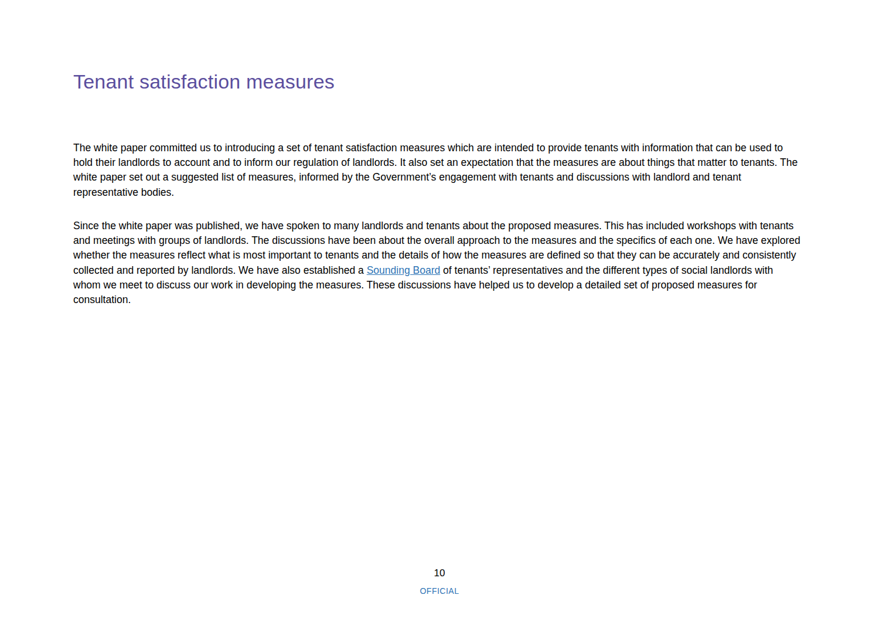Tenant satisfaction measures
The white paper committed us to introducing a set of tenant satisfaction measures which are intended to provide tenants with information that can be used to hold their landlords to account and to inform our regulation of landlords. It also set an expectation that the measures are about things that matter to tenants. The white paper set out a suggested list of measures, informed by the Government’s engagement with tenants and discussions with landlord and tenant representative bodies.
Since the white paper was published, we have spoken to many landlords and tenants about the proposed measures. This has included workshops with tenants and meetings with groups of landlords. The discussions have been about the overall approach to the measures and the specifics of each one. We have explored whether the measures reflect what is most important to tenants and the details of how the measures are defined so that they can be accurately and consistently collected and reported by landlords. We have also established a Sounding Board of tenants’ representatives and the different types of social landlords with whom we meet to discuss our work in developing the measures. These discussions have helped us to develop a detailed set of proposed measures for consultation.
10
OFFICIAL